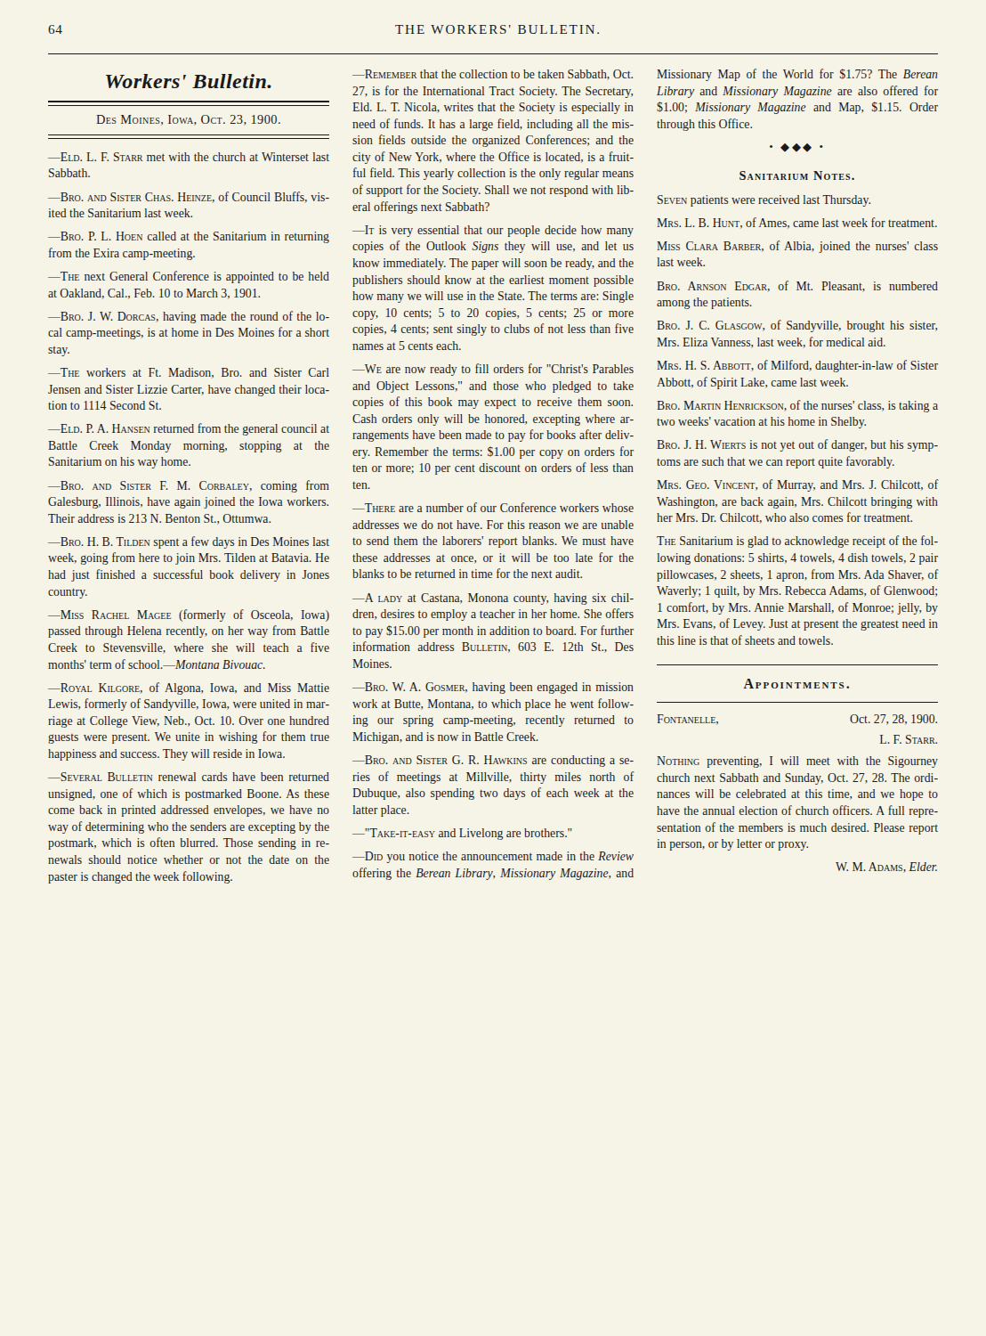64 The Workers' Bulletin.
Workers' Bulletin.
Des Moines, Iowa, Oct. 23, 1900.
Eld. L. F. Starr met with the church at Winterset last Sabbath.
Bro. and Sister Chas. Heinze, of Council Bluffs, visited the Sanitarium last week.
Bro. P. L. Hoen called at the Sanitarium in returning from the Exira camp-meeting.
The next General Conference is appointed to be held at Oakland, Cal., Feb. 10 to March 3, 1901.
Bro. J. W. Dorcas, having made the round of the local camp-meetings, is at home in Des Moines for a short stay.
The workers at Ft. Madison, Bro. and Sister Carl Jensen and Sister Lizzie Carter, have changed their location to 1114 Second St.
Eld. P. A. Hansen returned from the general council at Battle Creek Monday morning, stopping at the Sanitarium on his way home.
Bro. and Sister F. M. Corbaley, coming from Galesburg, Illinois, have again joined the Iowa workers. Their address is 213 N. Benton St., Ottumwa.
Bro. H. B. Tilden spent a few days in Des Moines last week, going from here to join Mrs. Tilden at Batavia. He had just finished a successful book delivery in Jones country.
Miss Rachel Magee (formerly of Osceola, Iowa) passed through Helena recently, on her way from Battle Creek to Stevensville, where she will teach a five months' term of school.—Montana Bivouac.
Royal Kilgore, of Algona, Iowa, and Miss Mattie Lewis, formerly of Sandyville, Iowa, were united in marriage at College View, Neb., Oct. 10. Over one hundred guests were present. We unite in wishing for them true happiness and success. They will reside in Iowa.
Several Bulletin renewal cards have been returned unsigned, one of which is postmarked Boone. As these come back in printed addressed envelopes, we have no way of determining who the senders are excepting by the postmark, which is often blurred. Those sending in renewals should notice whether or not the date on the paster is changed the week following.
Remember that the collection to be taken Sabbath, Oct. 27, is for the International Tract Society. The Secretary, Eld. L. T. Nicola, writes that the Society is especially in need of funds. It has a large field, including all the mission fields outside the organized Conferences; and the city of New York, where the Office is located, is a fruitful field. This yearly collection is the only regular means of support for the Society. Shall we not respond with liberal offerings next Sabbath?
It is very essential that our people decide how many copies of the Outlook Signs they will use, and let us know immediately. The paper will soon be ready, and the publishers should know at the earliest moment possible how many we will use in the State. The terms are: Single copy, 10 cents; 5 to 20 copies, 5 cents; 25 or more copies, 4 cents; sent singly to clubs of not less than five names at 5 cents each.
We are now ready to fill orders for "Christ's Parables and Object Lessons," and those who pledged to take copies of this book may expect to receive them soon. Cash orders only will be honored, excepting where arrangements have been made to pay for books after delivery. Remember the terms: $1.00 per copy on orders for ten or more; 10 per cent discount on orders of less than ten.
There are a number of our Conference workers whose addresses we do not have. For this reason we are unable to send them the laborers' report blanks. We must have these addresses at once, or it will be too late for the blanks to be returned in time for the next audit.
A lady at Castana, Monona county, having six children, desires to employ a teacher in her home. She offers to pay $15.00 per month in addition to board. For further information address Bulletin, 603 E. 12th St., Des Moines.
Bro. W. A. Gosmer, having been engaged in mission work at Butte, Montana, to which place he went following our spring camp-meeting, recently returned to Michigan, and is now in Battle Creek.
Bro. and Sister G. R. Hawkins are conducting a series of meetings at Millville, thirty miles north of Dubuque, also spending two days of each week at the latter place.
"Take-it-easy and Livelong are brothers."
Did you notice the announcement made in the Review offering the Berean Library, Missionary Magazine, and Missionary Map of the World for $1.75? The Berean Library and Missionary Magazine are also offered for $1.00; Missionary Magazine and Map, $1.15. Order through this Office.
• ◆◆◆ •
Sanitarium Notes.
Seven patients were received last Thursday.
Mrs. L. B. Hunt, of Ames, came last week for treatment.
Miss Clara Barber, of Albia, joined the nurses' class last week.
Bro. Arnson Edgar, of Mt. Pleasant, is numbered among the patients.
Bro. J. C. Glasgow, of Sandyville, brought his sister, Mrs. Eliza Vanness, last week, for medical aid.
Mrs. H. S. Abbott, of Milford, daughter-in-law of Sister Abbott, of Spirit Lake, came last week.
Bro. Martin Henrickson, of the nurses' class, is taking a two weeks' vacation at his home in Shelby.
Bro. J. H. Wierts is not yet out of danger, but his symptoms are such that we can report quite favorably.
Mrs. Geo. Vincent, of Murray, and Mrs. J. Chilcott, of Washington, are back again, Mrs. Chilcott bringing with her Mrs. Dr. Chilcott, who also comes for treatment.
The Sanitarium is glad to acknowledge receipt of the following donations: 5 shirts, 4 towels, 4 dish towels, 2 pair pillowcases, 2 sheets, 1 apron, from Mrs. Ada Shaver, of Waverly; 1 quilt, by Mrs. Rebecca Adams, of Glenwood; 1 comfort, by Mrs. Annie Marshall, of Monroe; jelly, by Mrs. Evans, of Levey. Just at present the greatest need in this line is that of sheets and towels.
Appointments.
| Fontanelle, | Oct. 27, 28, 1900. |
| | L. F. Starr. |
Nothing preventing, I will meet with the Sigourney church next Sabbath and Sunday, Oct. 27, 28. The ordinances will be celebrated at this time, and we hope to have the annual election of church officers. A full representation of the members is much desired. Please report in person, or by letter or proxy.
W. M. Adams, Elder.